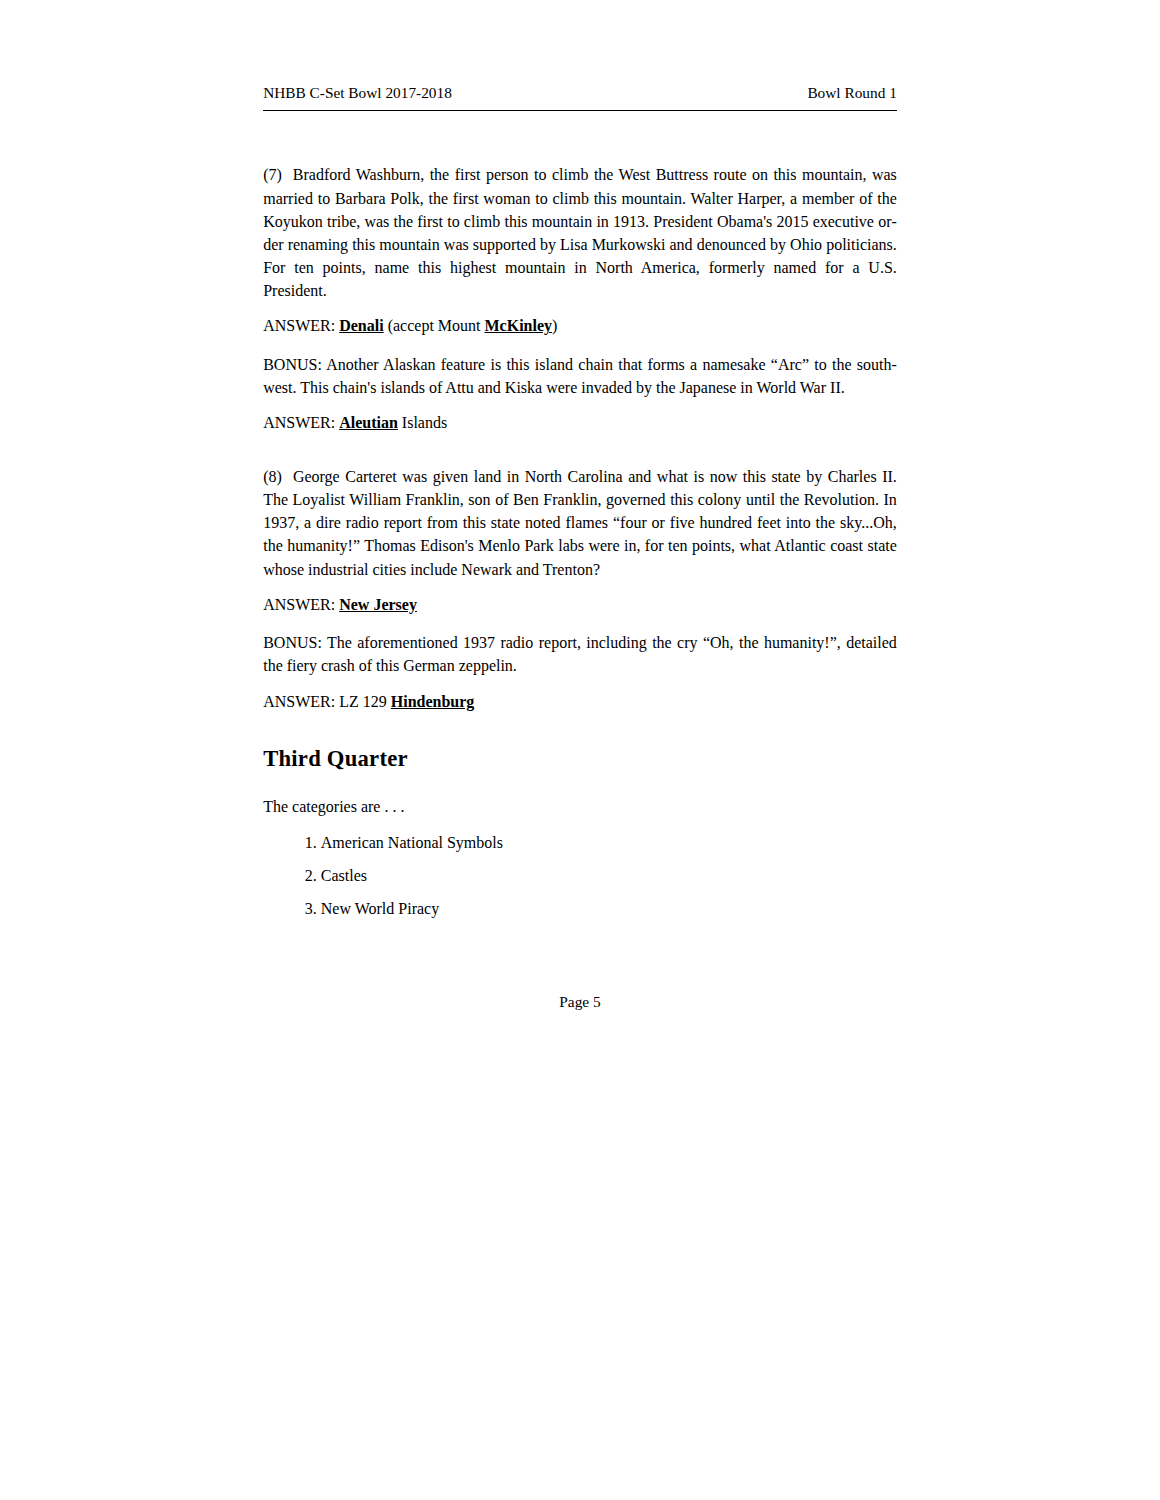NHBB C-Set Bowl 2017-2018 Bowl Round 1
(7) Bradford Washburn, the first person to climb the West Buttress route on this mountain, was married to Barbara Polk, the first woman to climb this mountain. Walter Harper, a member of the Koyukon tribe, was the first to climb this mountain in 1913. President Obama's 2015 executive order renaming this mountain was supported by Lisa Murkowski and denounced by Ohio politicians. For ten points, name this highest mountain in North America, formerly named for a U.S. President.
ANSWER: Denali (accept Mount McKinley)
BONUS: Another Alaskan feature is this island chain that forms a namesake “Arc” to the southwest. This chain's islands of Attu and Kiska were invaded by the Japanese in World War II.
ANSWER: Aleutian Islands
(8) George Carteret was given land in North Carolina and what is now this state by Charles II. The Loyalist William Franklin, son of Ben Franklin, governed this colony until the Revolution. In 1937, a dire radio report from this state noted flames “four or five hundred feet into the sky...Oh, the humanity!” Thomas Edison's Menlo Park labs were in, for ten points, what Atlantic coast state whose industrial cities include Newark and Trenton?
ANSWER: New Jersey
BONUS: The aforementioned 1937 radio report, including the cry “Oh, the humanity!”, detailed the fiery crash of this German zeppelin.
ANSWER: LZ 129 Hindenburg
Third Quarter
The categories are . . .
American National Symbols
Castles
New World Piracy
Page 5